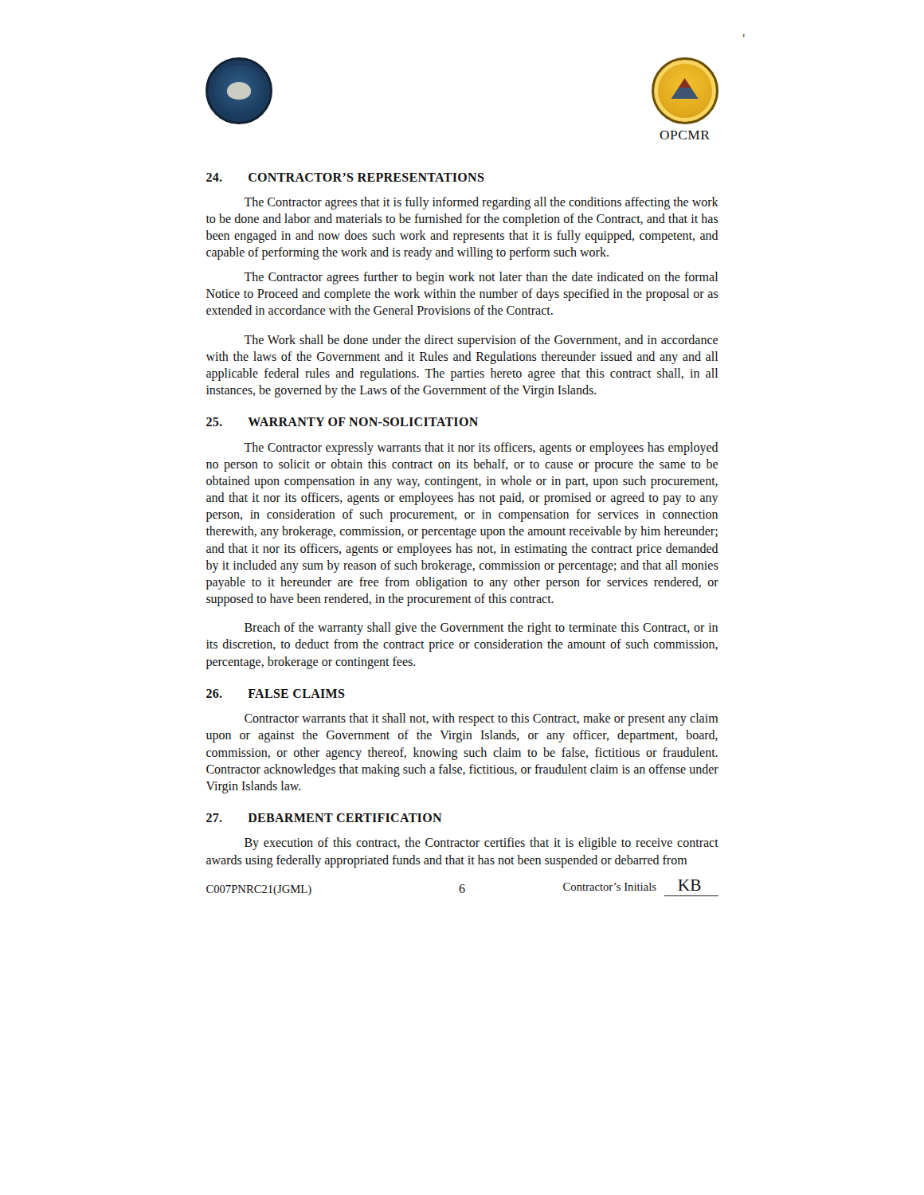'
OPCMR
24. CONTRACTOR’S REPRESENTATIONS
The Contractor agrees that it is fully informed regarding all the conditions affecting the work to be done and labor and materials to be furnished for the completion of the Contract, and that it has been engaged in and now does such work and represents that it is fully equipped, competent, and capable of performing the work and is ready and willing to perform such work.
The Contractor agrees further to begin work not later than the date indicated on the formal Notice to Proceed and complete the work within the number of days specified in the proposal or as extended in accordance with the General Provisions of the Contract.
The Work shall be done under the direct supervision of the Government, and in accordance with the laws of the Government and it Rules and Regulations thereunder issued and any and all applicable federal rules and regulations. The parties hereto agree that this contract shall, in all instances, be governed by the Laws of the Government of the Virgin Islands.
25. WARRANTY OF NON-SOLICITATION
The Contractor expressly warrants that it nor its officers, agents or employees has employed no person to solicit or obtain this contract on its behalf, or to cause or procure the same to be obtained upon compensation in any way, contingent, in whole or in part, upon such procurement, and that it nor its officers, agents or employees has not paid, or promised or agreed to pay to any person, in consideration of such procurement, or in compensation for services in connection therewith, any brokerage, commission, or percentage upon the amount receivable by him hereunder; and that it nor its officers, agents or employees has not, in estimating the contract price demanded by it included any sum by reason of such brokerage, commission or percentage; and that all monies payable to it hereunder are free from obligation to any other person for services rendered, or supposed to have been rendered, in the procurement of this contract.
Breach of the warranty shall give the Government the right to terminate this Contract, or in its discretion, to deduct from the contract price or consideration the amount of such commission, percentage, brokerage or contingent fees.
26. FALSE CLAIMS
Contractor warrants that it shall not, with respect to this Contract, make or present any claim upon or against the Government of the Virgin Islands, or any officer, department, board, commission, or other agency thereof, knowing such claim to be false, fictitious or fraudulent. Contractor acknowledges that making such a false, fictitious, or fraudulent claim is an offense under Virgin Islands law.
27. DEBARMENT CERTIFICATION
By execution of this contract, the Contractor certifies that it is eligible to receive contract awards using federally appropriated funds and that it has not been suspended or debarred from
C007PNRC21(JGML)
6
Contractor’s Initials KB